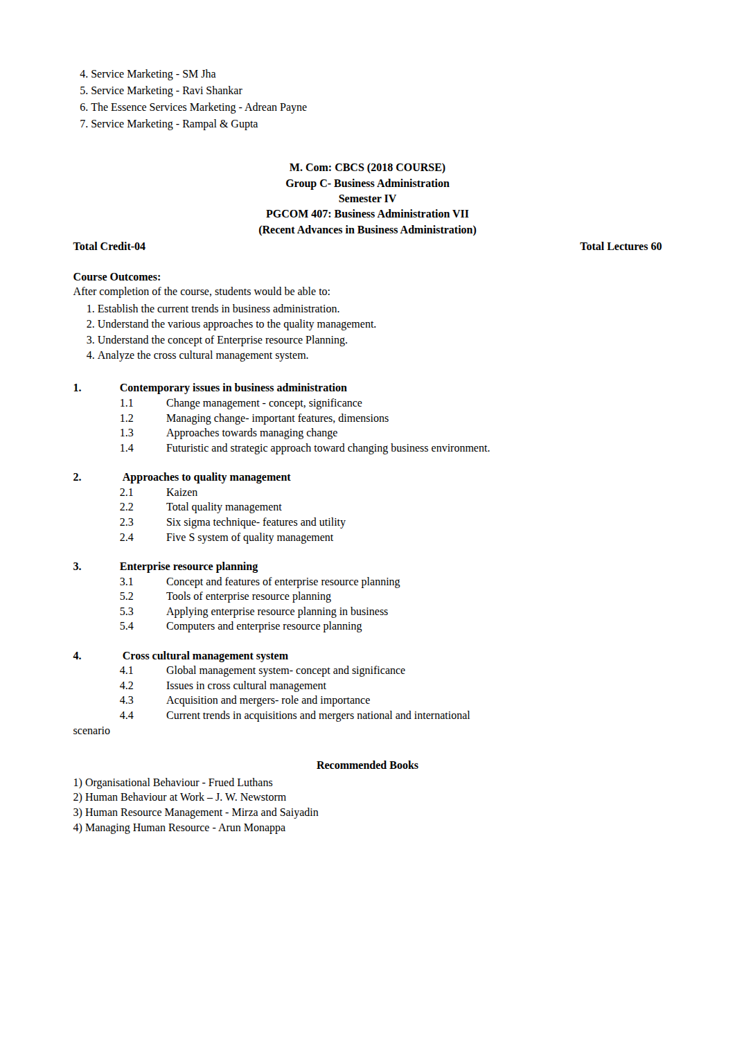Service Marketing - SM Jha
Service Marketing - Ravi Shankar
The Essence Services Marketing - Adrean Payne
Service Marketing - Rampal & Gupta
M. Com: CBCS (2018 COURSE)
Group C- Business Administration
Semester IV
PGCOM 407: Business Administration VII
(Recent Advances in Business Administration)
Total Credit-04 Total Lectures 60
Course Outcomes:
After completion of the course, students would be able to:
Establish the current trends in business administration.
Understand the various approaches to the quality management.
Understand the concept of Enterprise resource Planning.
Analyze the cross cultural management system.
1. Contemporary issues in business administration
1.1 Change management - concept, significance
1.2 Managing change- important features, dimensions
1.3 Approaches towards managing change
1.4 Futuristic and strategic approach toward changing business environment.
2. Approaches to quality management
2.1 Kaizen
2.2 Total quality management
2.3 Six sigma technique- features and utility
2.4 Five S system of quality management
3. Enterprise resource planning
3.1 Concept and features of enterprise resource planning
5.2 Tools of enterprise resource planning
5.3 Applying enterprise resource planning in business
5.4 Computers and enterprise resource planning
4. Cross cultural management system
4.1 Global management system- concept and significance
4.2 Issues in cross cultural management
4.3 Acquisition and mergers- role and importance
4.4 Current trends in acquisitions and mergers national and international
scenario
Recommended Books
1) Organisational Behaviour - Frued Luthans
2) Human Behaviour at Work – J. W. Newstorm
3) Human Resource Management - Mirza and Saiyadin
4) Managing Human Resource - Arun Monappa